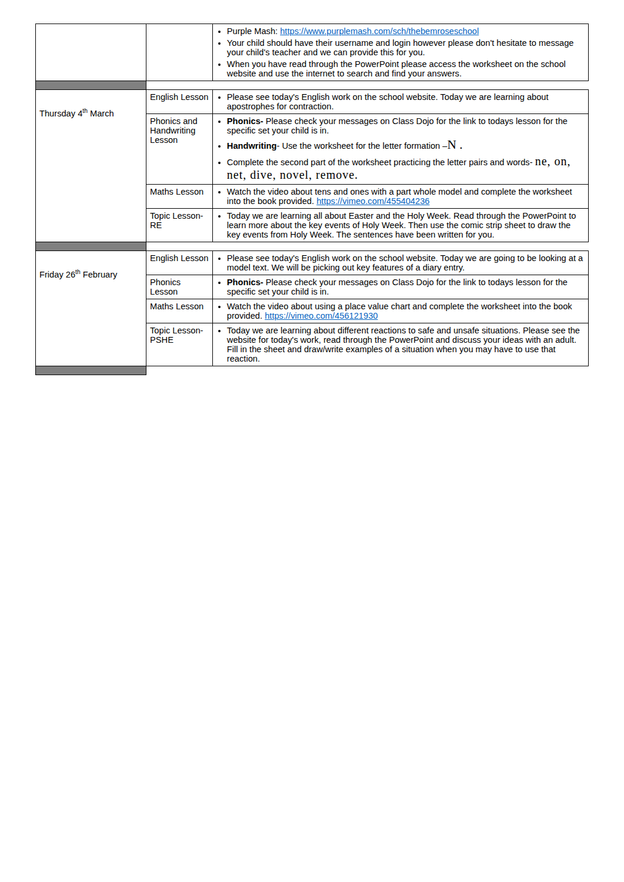| | | Purple Mash: https://www.purplemash.com/sch/thebemroseschool Your child should have their username and login however please don't hesitate to message your child's teacher and we can provide this for you. When you have read through the PowerPoint please access the worksheet on the school website and use the internet to search and find your answers. |
| Thursday 4 th March | English Lesson | Please see today's English work on the school website. Today we are learning about apostrophes for contraction. |
| Phonics and Handwriting Lesson | Phonics- Please check your messages on Class Dojo for the link to todays lesson for the specific set your child is in. Handwriting - Use the worksheet for the letter formation – N . Complete the second part of the worksheet practicing the letter pairs and words- ne, on, net, dive, novel, remove. |
| Maths Lesson | Watch the video about tens and ones with a part whole model and complete the worksheet into the book provided. https://vimeo.com/455404236 |
| Topic Lesson- RE | Today we are learning all about Easter and the Holy Week. Read through the PowerPoint to learn more about the key events of Holy Week. Then use the comic strip sheet to draw the key events from Holy Week. The sentences have been written for you. |
| Friday 26 th February | English Lesson | Please see today's English work on the school website. Today we are going to be looking at a model text. We will be picking out key features of a diary entry. |
| Phonics Lesson | Phonics- Please check your messages on Class Dojo for the link to todays lesson for the specific set your child is in. |
| Maths Lesson | Watch the video about using a place value chart and complete the worksheet into the book provided. https://vimeo.com/456121930 |
| Topic Lesson- PSHE | Today we are learning about different reactions to safe and unsafe situations. Please see the website for today's work, read through the PowerPoint and discuss your ideas with an adult. Fill in the sheet and draw/write examples of a situation when you may have to use that reaction. |